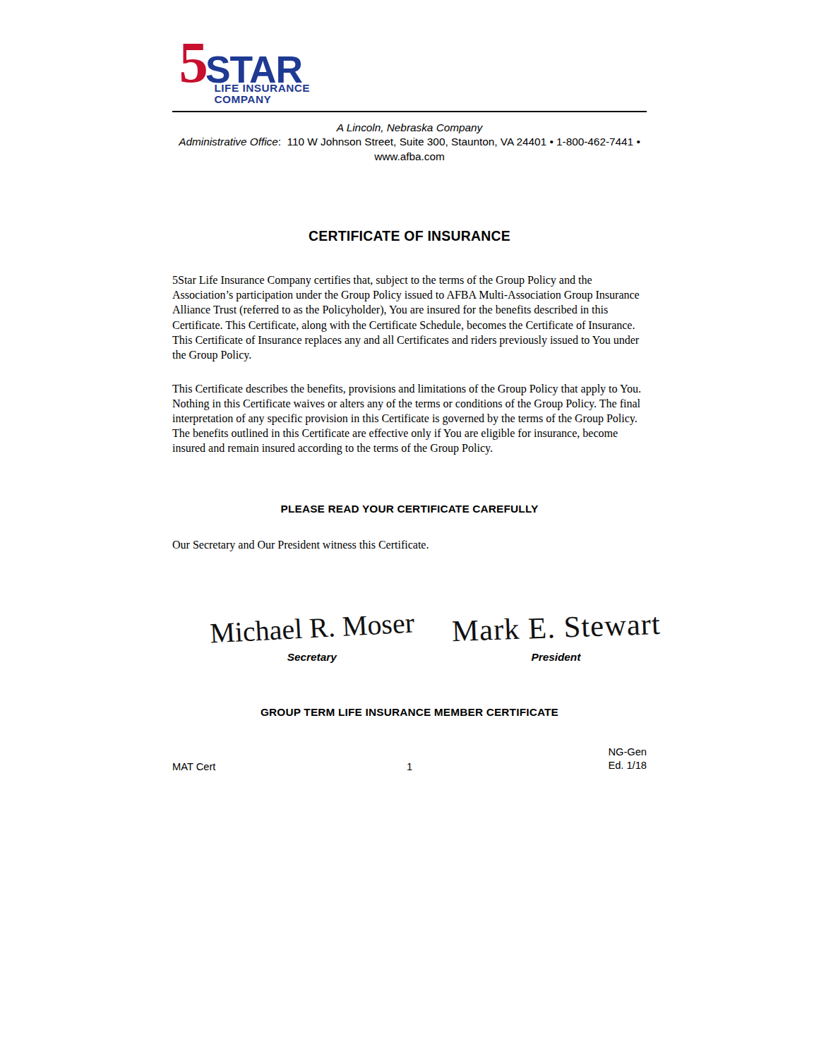5 STAR
LIFE INSURANCE
COMPANY
A Lincoln, Nebraska Company
Administrative Office: 110 W Johnson Street, Suite 300, Staunton, VA 24401 • 1-800-462-7441 • www.afba.com
CERTIFICATE OF INSURANCE
5Star Life Insurance Company certifies that, subject to the terms of the Group Policy and the Association’s participation under the Group Policy issued to AFBA Multi-Association Group Insurance Alliance Trust (referred to as the Policyholder), You are insured for the benefits described in this Certificate. This Certificate, along with the Certificate Schedule, becomes the Certificate of Insurance. This Certificate of Insurance replaces any and all Certificates and riders previously issued to You under the Group Policy.
This Certificate describes the benefits, provisions and limitations of the Group Policy that apply to You. Nothing in this Certificate waives or alters any of the terms or conditions of the Group Policy. The final interpretation of any specific provision in this Certificate is governed by the terms of the Group Policy. The benefits outlined in this Certificate are effective only if You are eligible for insurance, become insured and remain insured according to the terms of the Group Policy.
PLEASE READ YOUR CERTIFICATE CAREFULLY
Our Secretary and Our President witness this Certificate.
Michael R. Moser
Secretary
Mark E. Stewart
President
GROUP TERM LIFE INSURANCE MEMBER CERTIFICATE
MAT Cert
1
NG-Gen
Ed. 1/18